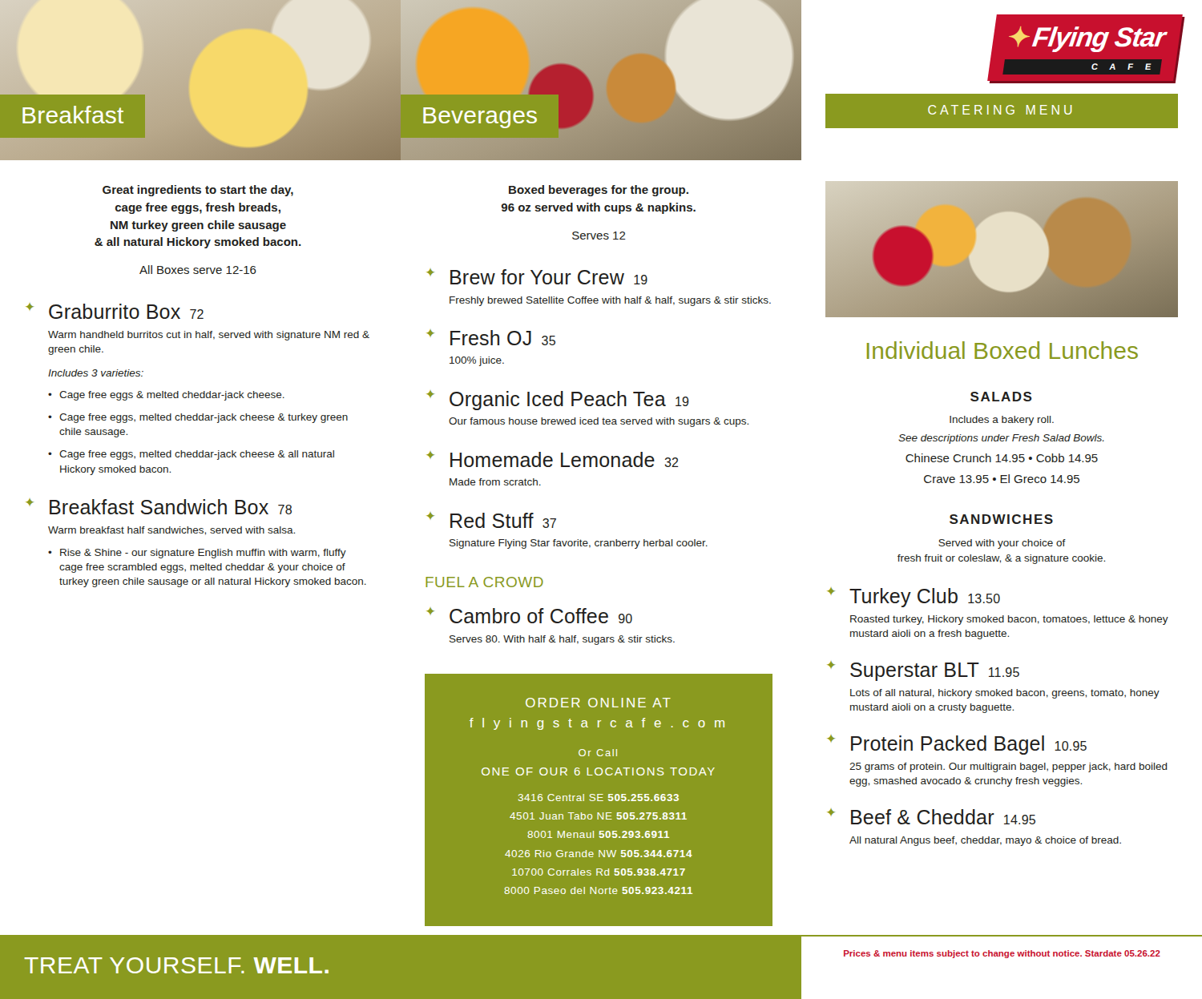Breakfast
Beverages
✦Flying StarC A F E
CATERING MENU
Great ingredients to start the day,
cage free eggs, fresh breads,
NM turkey green chile sausage
& all natural Hickory smoked bacon.
All Boxes serve 12-16
Graburrito Box 72
Warm handheld burritos cut in half, served with signature NM red & green chile.
Includes 3 varieties:
Cage free eggs & melted cheddar-jack cheese.
Cage free eggs, melted cheddar-jack cheese & turkey green chile sausage.
Cage free eggs, melted cheddar-jack cheese & all natural Hickory smoked bacon.
Breakfast Sandwich Box 78
Warm breakfast half sandwiches, served with salsa.
Rise & Shine - our signature English muffin with warm, fluffy cage free scrambled eggs, melted cheddar & your choice of turkey green chile sausage or all natural Hickory smoked bacon.
Boxed beverages for the group.
96 oz served with cups & napkins.
Serves 12
Brew for Your Crew 19
Freshly brewed Satellite Coffee with half & half, sugars & stir sticks.
Fresh OJ 35
100% juice.
Organic Iced Peach Tea 19
Our famous house brewed iced tea served with sugars & cups.
Homemade Lemonade 32
Made from scratch.
Red Stuff 37
Signature Flying Star favorite, cranberry herbal cooler.
FUEL A CROWD
Cambro of Coffee 90
Serves 80. With half & half, sugars & stir sticks.
ORDER ONLINE AT
f l y i n g s t a r c a f e . c o m
Or Call
ONE OF OUR 6 LOCATIONS TODAY
3416 Central SE 505.255.6633
4501 Juan Tabo NE 505.275.8311
8001 Menaul 505.293.6911
4026 Rio Grande NW 505.344.6714
10700 Corrales Rd 505.938.4717
8000 Paseo del Norte 505.923.4211
Individual Boxed Lunches
SALADS
Includes a bakery roll.
See descriptions under Fresh Salad Bowls.
Chinese Crunch 14.95 • Cobb 14.95
Crave 13.95 • El Greco 14.95
SANDWICHES
Served with your choice of
fresh fruit or coleslaw, & a signature cookie.
Turkey Club 13.50
Roasted turkey, Hickory smoked bacon, tomatoes, lettuce & honey mustard aioli on a fresh baguette.
Superstar BLT 11.95
Lots of all natural, hickory smoked bacon, greens, tomato, honey mustard aioli on a crusty baguette.
Protein Packed Bagel 10.95
25 grams of protein. Our multigrain bagel, pepper jack, hard boiled egg, smashed avocado & crunchy fresh veggies.
Beef & Cheddar 14.95
All natural Angus beef, cheddar, mayo & choice of bread.
TREAT YOURSELF. WELL.
Prices & menu items subject to change without notice. Stardate 05.26.22